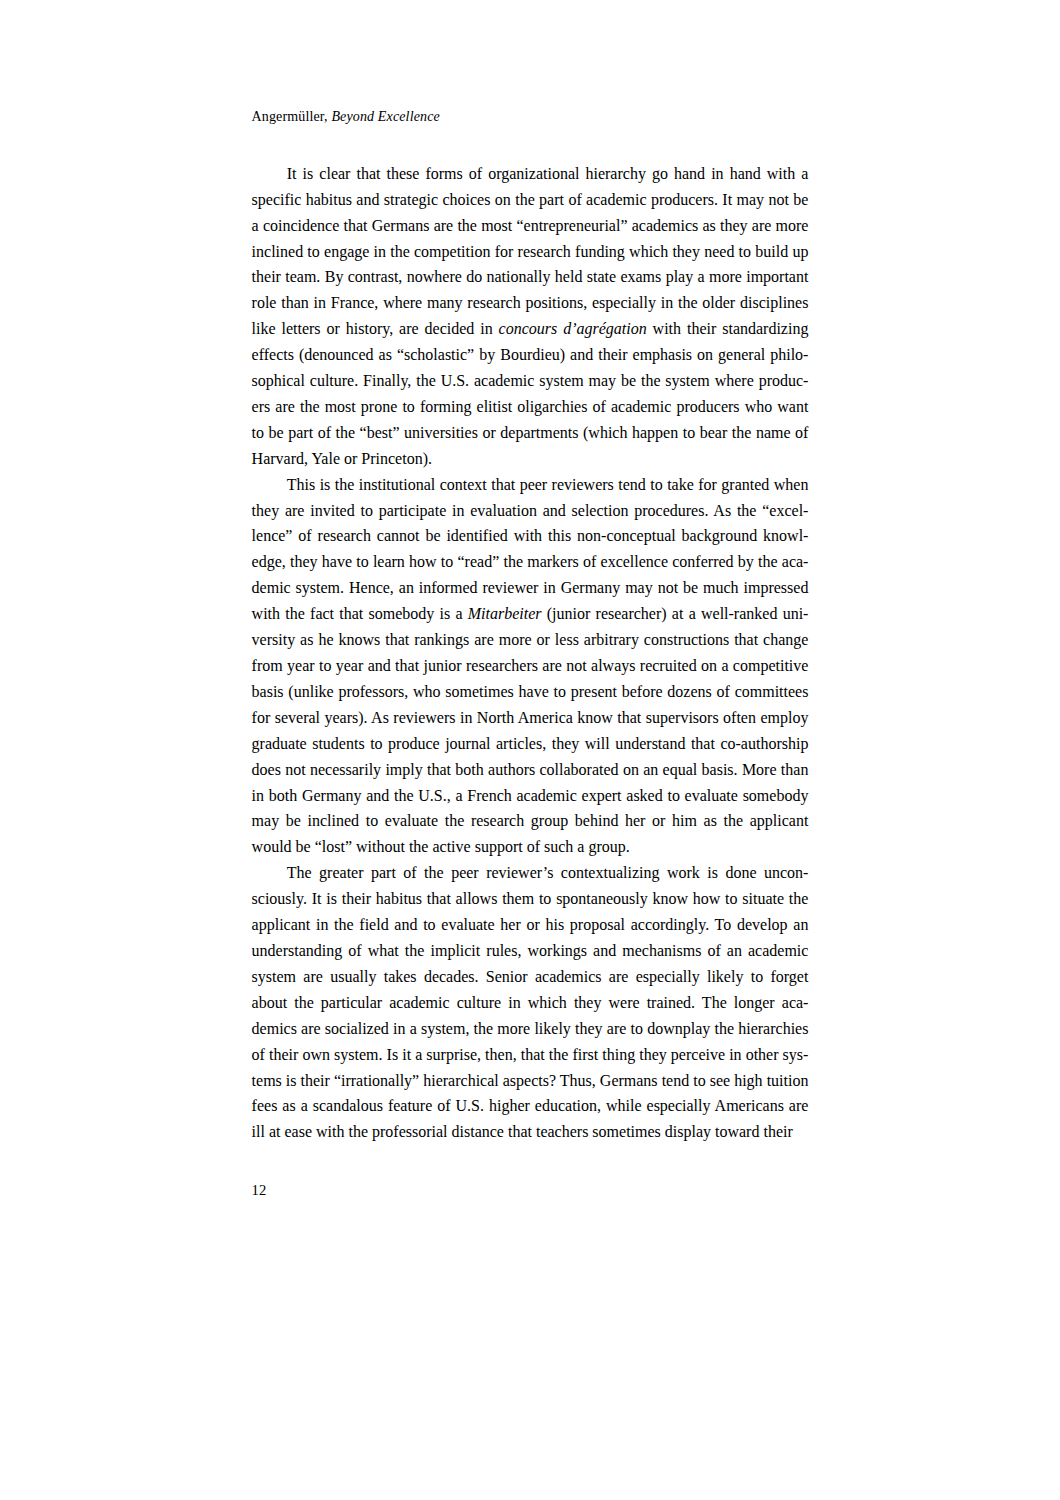Angermüller, Beyond Excellence
It is clear that these forms of organizational hierarchy go hand in hand with a specific habitus and strategic choices on the part of academic producers. It may not be a coincidence that Germans are the most “entrepreneurial” academics as they are more inclined to engage in the competition for research funding which they need to build up their team. By contrast, nowhere do nationally held state exams play a more important role than in France, where many research positions, especially in the older disciplines like letters or history, are decided in concours d’agrégation with their standardizing effects (denounced as “scholastic” by Bourdieu) and their emphasis on general philosophical culture. Finally, the U.S. academic system may be the system where producers are the most prone to forming elitist oligarchies of academic producers who want to be part of the “best” universities or departments (which happen to bear the name of Harvard, Yale or Princeton).
This is the institutional context that peer reviewers tend to take for granted when they are invited to participate in evaluation and selection procedures. As the “excellence” of research cannot be identified with this non-conceptual background knowledge, they have to learn how to “read” the markers of excellence conferred by the academic system. Hence, an informed reviewer in Germany may not be much impressed with the fact that somebody is a Mitarbeiter (junior researcher) at a well-ranked university as he knows that rankings are more or less arbitrary constructions that change from year to year and that junior researchers are not always recruited on a competitive basis (unlike professors, who sometimes have to present before dozens of committees for several years). As reviewers in North America know that supervisors often employ graduate students to produce journal articles, they will understand that co-authorship does not necessarily imply that both authors collaborated on an equal basis. More than in both Germany and the U.S., a French academic expert asked to evaluate somebody may be inclined to evaluate the research group behind her or him as the applicant would be “lost” without the active support of such a group.
The greater part of the peer reviewer’s contextualizing work is done unconsciously. It is their habitus that allows them to spontaneously know how to situate the applicant in the field and to evaluate her or his proposal accordingly. To develop an understanding of what the implicit rules, workings and mechanisms of an academic system are usually takes decades. Senior academics are especially likely to forget about the particular academic culture in which they were trained. The longer academics are socialized in a system, the more likely they are to downplay the hierarchies of their own system. Is it a surprise, then, that the first thing they perceive in other systems is their “irrationally” hierarchical aspects? Thus, Germans tend to see high tuition fees as a scandalous feature of U.S. higher education, while especially Americans are ill at ease with the professorial distance that teachers sometimes display toward their
12